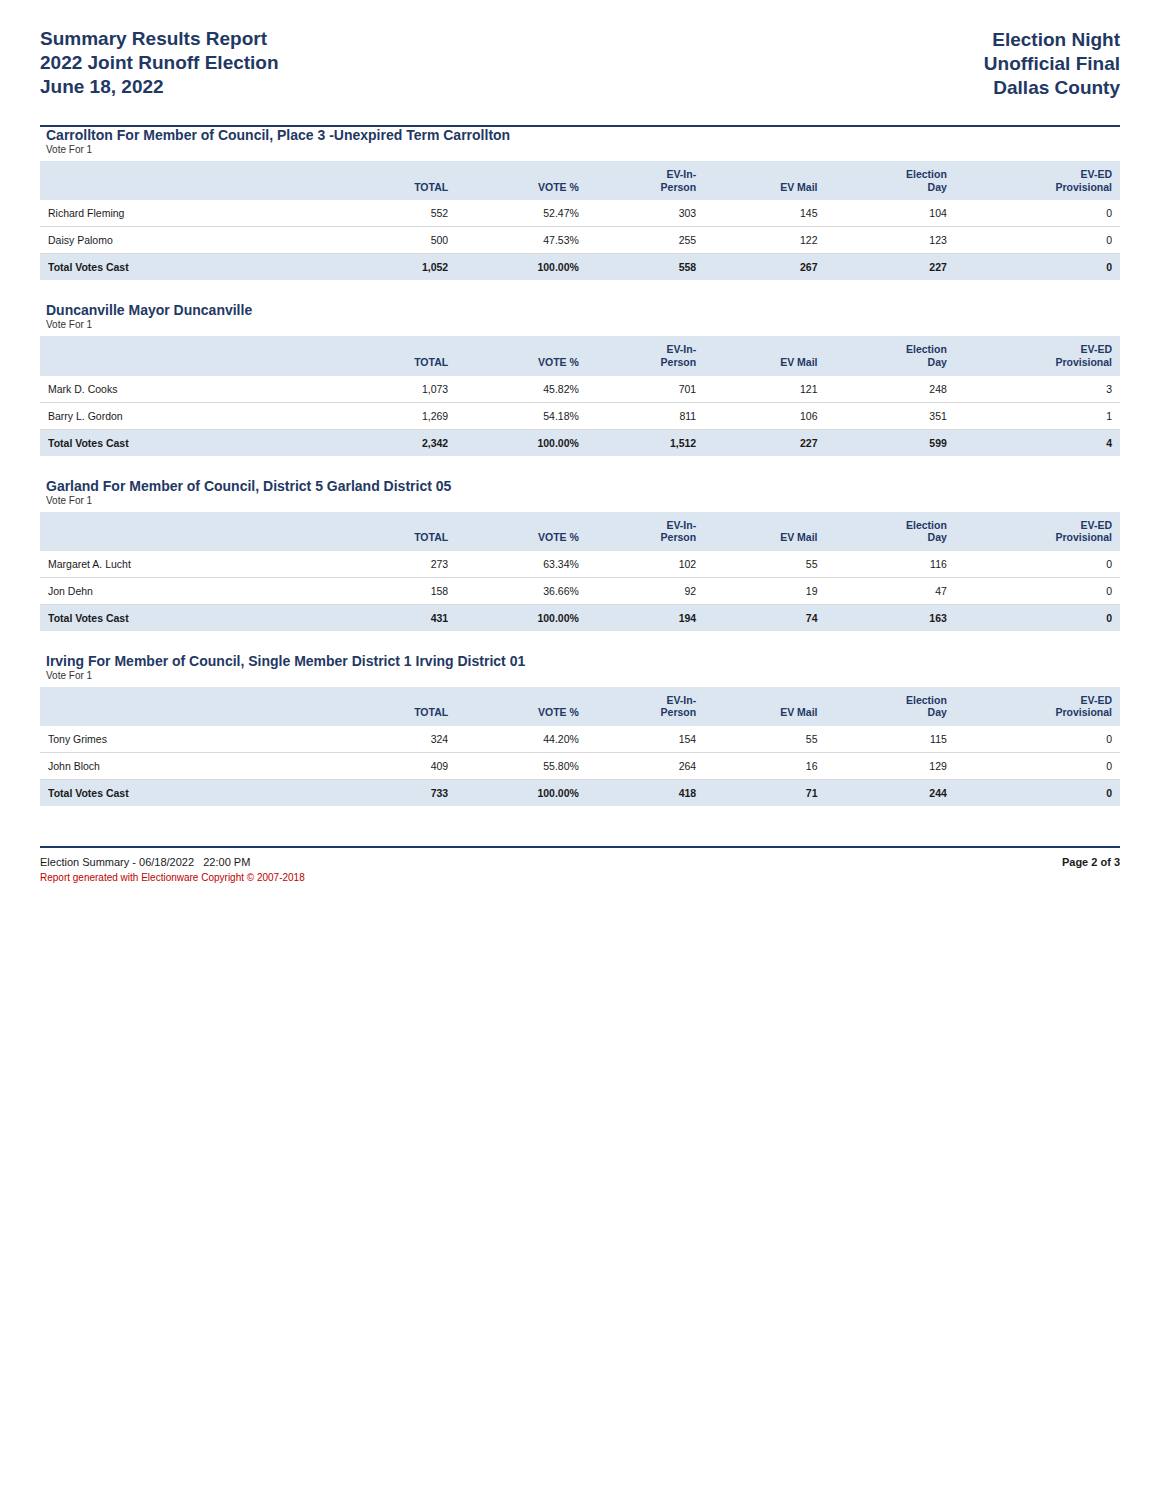Summary Results Report
2022 Joint Runoff Election
June 18, 2022
Election Night
Unofficial Final
Dallas County
Carrollton For Member of Council, Place 3 -Unexpired Term Carrollton
Vote For 1
| | TOTAL | VOTE % | EV-In- Person | EV Mail | Election Day | EV-ED Provisional |
| --- | --- | --- | --- | --- | --- | --- |
| Richard Fleming | 552 | 52.47% | 303 | 145 | 104 | 0 |
| Daisy Palomo | 500 | 47.53% | 255 | 122 | 123 | 0 |
| Total Votes Cast | 1,052 | 100.00% | 558 | 267 | 227 | 0 |
Duncanville Mayor Duncanville
Vote For 1
| | TOTAL | VOTE % | EV-In- Person | EV Mail | Election Day | EV-ED Provisional |
| --- | --- | --- | --- | --- | --- | --- |
| Mark D. Cooks | 1,073 | 45.82% | 701 | 121 | 248 | 3 |
| Barry L. Gordon | 1,269 | 54.18% | 811 | 106 | 351 | 1 |
| Total Votes Cast | 2,342 | 100.00% | 1,512 | 227 | 599 | 4 |
Garland For Member of Council, District 5 Garland District 05
Vote For 1
| | TOTAL | VOTE % | EV-In- Person | EV Mail | Election Day | EV-ED Provisional |
| --- | --- | --- | --- | --- | --- | --- |
| Margaret A. Lucht | 273 | 63.34% | 102 | 55 | 116 | 0 |
| Jon Dehn | 158 | 36.66% | 92 | 19 | 47 | 0 |
| Total Votes Cast | 431 | 100.00% | 194 | 74 | 163 | 0 |
Irving For Member of Council, Single Member District 1 Irving District 01
Vote For 1
| | TOTAL | VOTE % | EV-In- Person | EV Mail | Election Day | EV-ED Provisional |
| --- | --- | --- | --- | --- | --- | --- |
| Tony Grimes | 324 | 44.20% | 154 | 55 | 115 | 0 |
| John Bloch | 409 | 55.80% | 264 | 16 | 129 | 0 |
| Total Votes Cast | 733 | 100.00% | 418 | 71 | 244 | 0 |
Election Summary - 06/18/2022 22:00 PM
Report generated with Electionware Copyright © 2007-2018
Page 2 of 3